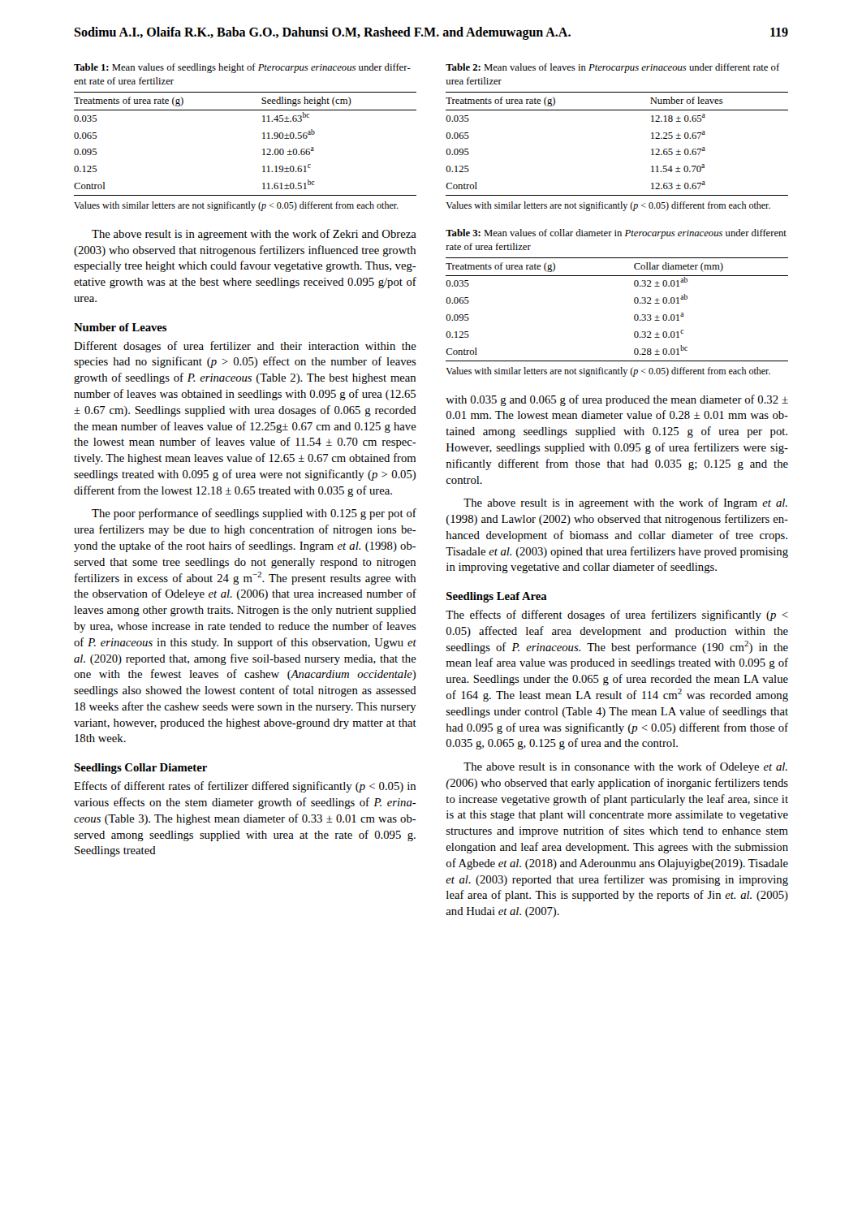119 Sodimu A.I., Olaifa R.K., Baba G.O., Dahunsi O.M, Rasheed F.M. and Ademuwagun A.A.
Table 1: Mean values of seedlings height of Pterocarpus erinaceous under different rate of urea fertilizer
| Treatments of urea rate (g) | Seedlings height (cm) |
| --- | --- |
| 0.035 | 11.45±.63 bc |
| 0.065 | 11.90±0.56 ab |
| 0.095 | 12.00 ±0.66 a |
| 0.125 | 11.19±0.61 c |
| Control | 11.61±0.51 bc |
Values with similar letters are not significantly (p < 0.05) different from each other.
The above result is in agreement with the work of Zekri and Obreza (2003) who observed that nitrogenous fertilizers influenced tree growth especially tree height which could favour vegetative growth. Thus, vegetative growth was at the best where seedlings received 0.095 g/pot of urea.
Number of Leaves
Different dosages of urea fertilizer and their interaction within the species had no significant (p > 0.05) effect on the number of leaves growth of seedlings of P. erinaceous (Table 2). The best highest mean number of leaves was obtained in seedlings with 0.095 g of urea (12.65 ± 0.67 cm). Seedlings supplied with urea dosages of 0.065 g recorded the mean number of leaves value of 12.25g± 0.67 cm and 0.125 g have the lowest mean number of leaves value of 11.54 ± 0.70 cm respectively. The highest mean leaves value of 12.65 ± 0.67 cm obtained from seedlings treated with 0.095 g of urea were not significantly (p > 0.05) different from the lowest 12.18 ± 0.65 treated with 0.035 g of urea.
The poor performance of seedlings supplied with 0.125 g per pot of urea fertilizers may be due to high concentration of nitrogen ions beyond the uptake of the root hairs of seedlings. Ingram et al. (1998) observed that some tree seedlings do not generally respond to nitrogen fertilizers in excess of about 24 g m−2. The present results agree with the observation of Odeleye et al. (2006) that urea increased number of leaves among other growth traits. Nitrogen is the only nutrient supplied by urea, whose increase in rate tended to reduce the number of leaves of P. erinaceous in this study. In support of this observation, Ugwu et al. (2020) reported that, among five soil-based nursery media, that the one with the fewest leaves of cashew (Anacardium occidentale) seedlings also showed the lowest content of total nitrogen as assessed 18 weeks after the cashew seeds were sown in the nursery. This nursery variant, however, produced the highest above-ground dry matter at that 18th week.
Seedlings Collar Diameter
Effects of different rates of fertilizer differed significantly (p < 0.05) in various effects on the stem diameter growth of seedlings of P. erinaceous (Table 3). The highest mean diameter of 0.33 ± 0.01 cm was observed among seedlings supplied with urea at the rate of 0.095 g. Seedlings treated
Table 2: Mean values of leaves in Pterocarpus erinaceous under different rate of urea fertilizer
| Treatments of urea rate (g) | Number of leaves |
| --- | --- |
| 0.035 | 12.18 ± 0.65 a |
| 0.065 | 12.25 ± 0.67 a |
| 0.095 | 12.65 ± 0.67 a |
| 0.125 | 11.54 ± 0.70 a |
| Control | 12.63 ± 0.67 a |
Values with similar letters are not significantly (p < 0.05) different from each other.
Table 3: Mean values of collar diameter in Pterocarpus erinaceous under different rate of urea fertilizer
| Treatments of urea rate (g) | Collar diameter (mm) |
| --- | --- |
| 0.035 | 0.32 ± 0.01 ab |
| 0.065 | 0.32 ± 0.01 ab |
| 0.095 | 0.33 ± 0.01 a |
| 0.125 | 0.32 ± 0.01 c |
| Control | 0.28 ± 0.01 bc |
Values with similar letters are not significantly (p < 0.05) different from each other.
with 0.035 g and 0.065 g of urea produced the mean diameter of 0.32 ± 0.01 mm. The lowest mean diameter value of 0.28 ± 0.01 mm was obtained among seedlings supplied with 0.125 g of urea per pot. However, seedlings supplied with 0.095 g of urea fertilizers were significantly different from those that had 0.035 g; 0.125 g and the control.
The above result is in agreement with the work of Ingram et al. (1998) and Lawlor (2002) who observed that nitrogenous fertilizers enhanced development of biomass and collar diameter of tree crops. Tisadale et al. (2003) opined that urea fertilizers have proved promising in improving vegetative and collar diameter of seedlings.
Seedlings Leaf Area
The effects of different dosages of urea fertilizers significantly (p < 0.05) affected leaf area development and production within the seedlings of P. erinaceous. The best performance (190 cm2) in the mean leaf area value was produced in seedlings treated with 0.095 g of urea. Seedlings under the 0.065 g of urea recorded the mean LA value of 164 g. The least mean LA result of 114 cm2 was recorded among seedlings under control (Table 4) The mean LA value of seedlings that had 0.095 g of urea was significantly (p < 0.05) different from those of 0.035 g, 0.065 g, 0.125 g of urea and the control.
The above result is in consonance with the work of Odeleye et al. (2006) who observed that early application of inorganic fertilizers tends to increase vegetative growth of plant particularly the leaf area, since it is at this stage that plant will concentrate more assimilate to vegetative structures and improve nutrition of sites which tend to enhance stem elongation and leaf area development. This agrees with the submission of Agbede et al. (2018) and Aderounmu ans Olajuyigbe(2019). Tisadale et al. (2003) reported that urea fertilizer was promising in improving leaf area of plant. This is supported by the reports of Jin et. al. (2005) and Hudai et al. (2007).